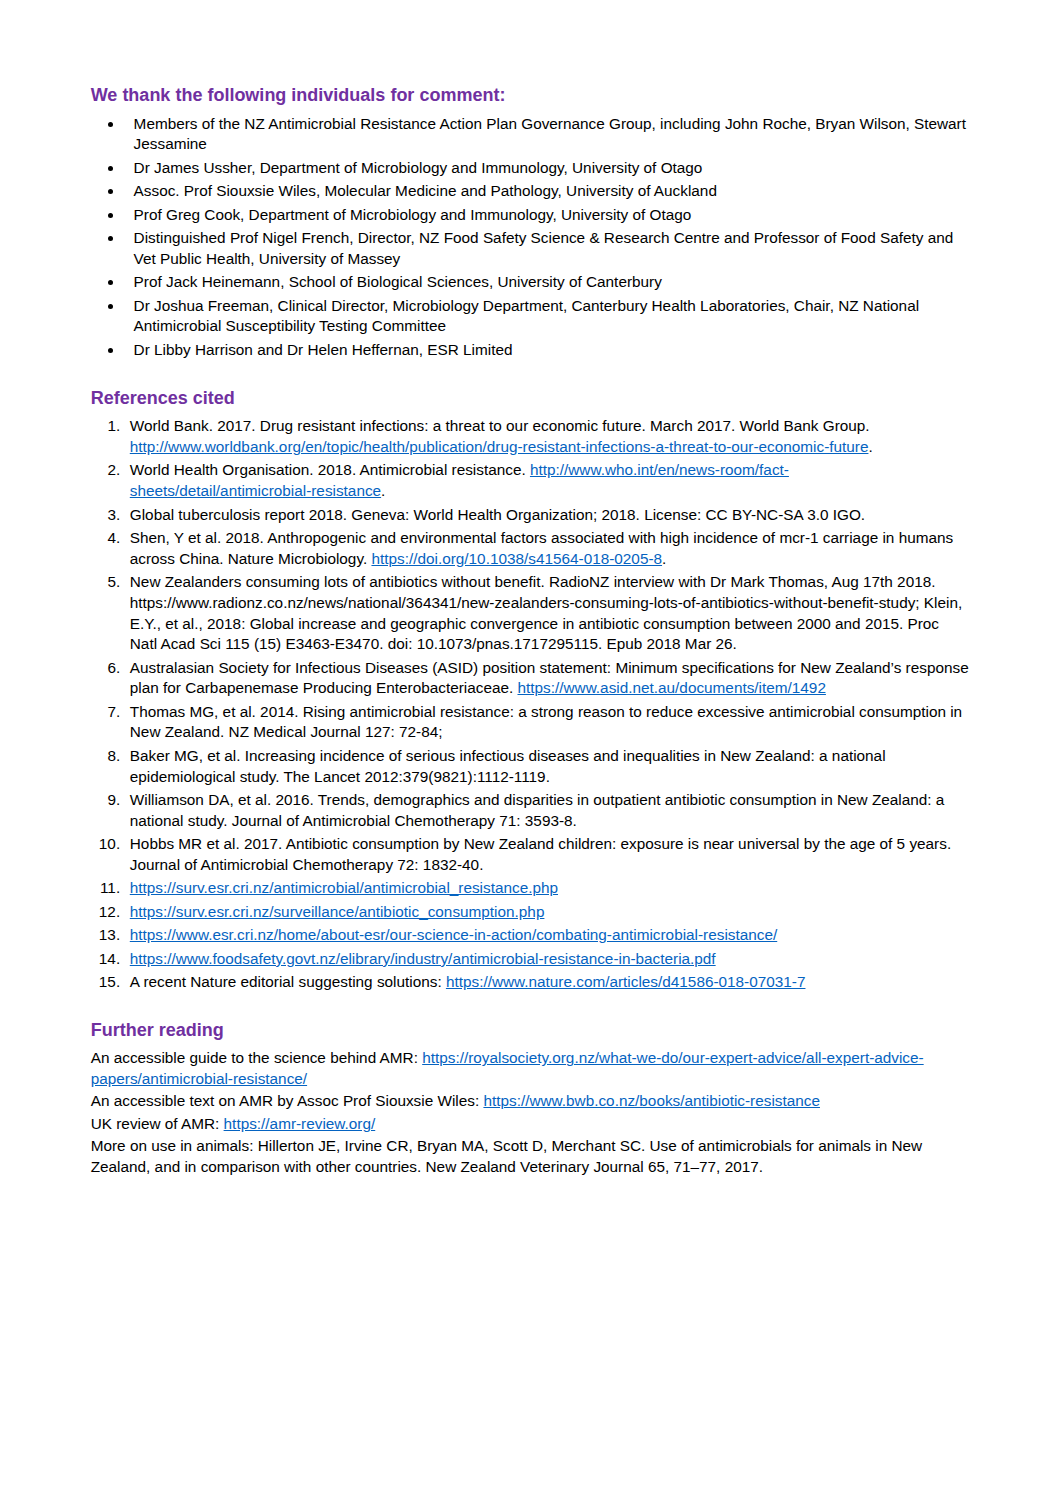We thank the following individuals for comment:
Members of the NZ Antimicrobial Resistance Action Plan Governance Group, including John Roche, Bryan Wilson, Stewart Jessamine
Dr James Ussher, Department of Microbiology and Immunology, University of Otago
Assoc. Prof Siouxsie Wiles, Molecular Medicine and Pathology, University of Auckland
Prof Greg Cook, Department of Microbiology and Immunology, University of Otago
Distinguished Prof Nigel French, Director, NZ Food Safety Science & Research Centre and Professor of Food Safety and Vet Public Health, University of Massey
Prof Jack Heinemann, School of Biological Sciences, University of Canterbury
Dr Joshua Freeman, Clinical Director, Microbiology Department, Canterbury Health Laboratories, Chair, NZ National Antimicrobial Susceptibility Testing Committee
Dr Libby Harrison and Dr Helen Heffernan, ESR Limited
References cited
World Bank. 2017. Drug resistant infections: a threat to our economic future. March 2017. World Bank Group. http://www.worldbank.org/en/topic/health/publication/drug-resistant-infections-a-threat-to-our-economic-future.
World Health Organisation. 2018. Antimicrobial resistance. http://www.who.int/en/news-room/fact-sheets/detail/antimicrobial-resistance.
Global tuberculosis report 2018. Geneva: World Health Organization; 2018. License: CC BY-NC-SA 3.0 IGO.
Shen, Y et al. 2018. Anthropogenic and environmental factors associated with high incidence of mcr-1 carriage in humans across China. Nature Microbiology. https://doi.org/10.1038/s41564-018-0205-8.
New Zealanders consuming lots of antibiotics without benefit. RadioNZ interview with Dr Mark Thomas, Aug 17th 2018. https://www.radionz.co.nz/news/national/364341/new-zealanders-consuming-lots-of-antibiotics-without-benefit-study; Klein, E.Y., et al., 2018: Global increase and geographic convergence in antibiotic consumption between 2000 and 2015. Proc Natl Acad Sci 115 (15) E3463-E3470. doi: 10.1073/pnas.1717295115. Epub 2018 Mar 26.
Australasian Society for Infectious Diseases (ASID) position statement: Minimum specifications for New Zealand’s response plan for Carbapenemase Producing Enterobacteriaceae. https://www.asid.net.au/documents/item/1492
Thomas MG, et al. 2014. Rising antimicrobial resistance: a strong reason to reduce excessive antimicrobial consumption in New Zealand. NZ Medical Journal 127: 72-84;
Baker MG, et al. Increasing incidence of serious infectious diseases and inequalities in New Zealand: a national epidemiological study. The Lancet 2012:379(9821):1112-1119.
Williamson DA, et al. 2016. Trends, demographics and disparities in outpatient antibiotic consumption in New Zealand: a national study. Journal of Antimicrobial Chemotherapy 71: 3593-8.
Hobbs MR et al. 2017. Antibiotic consumption by New Zealand children: exposure is near universal by the age of 5 years. Journal of Antimicrobial Chemotherapy 72: 1832-40.
https://surv.esr.cri.nz/antimicrobial/antimicrobial_resistance.php
https://surv.esr.cri.nz/surveillance/antibiotic_consumption.php
https://www.esr.cri.nz/home/about-esr/our-science-in-action/combating-antimicrobial-resistance/
https://www.foodsafety.govt.nz/elibrary/industry/antimicrobial-resistance-in-bacteria.pdf
A recent Nature editorial suggesting solutions: https://www.nature.com/articles/d41586-018-07031-7
Further reading
An accessible guide to the science behind AMR: https://royalsociety.org.nz/what-we-do/our-expert-advice/all-expert-advice-papers/antimicrobial-resistance/
An accessible text on AMR by Assoc Prof Siouxsie Wiles: https://www.bwb.co.nz/books/antibiotic-resistance
UK review of AMR: https://amr-review.org/
More on use in animals: Hillerton JE, Irvine CR, Bryan MA, Scott D, Merchant SC. Use of antimicrobials for animals in New Zealand, and in comparison with other countries. New Zealand Veterinary Journal 65, 71–77, 2017.